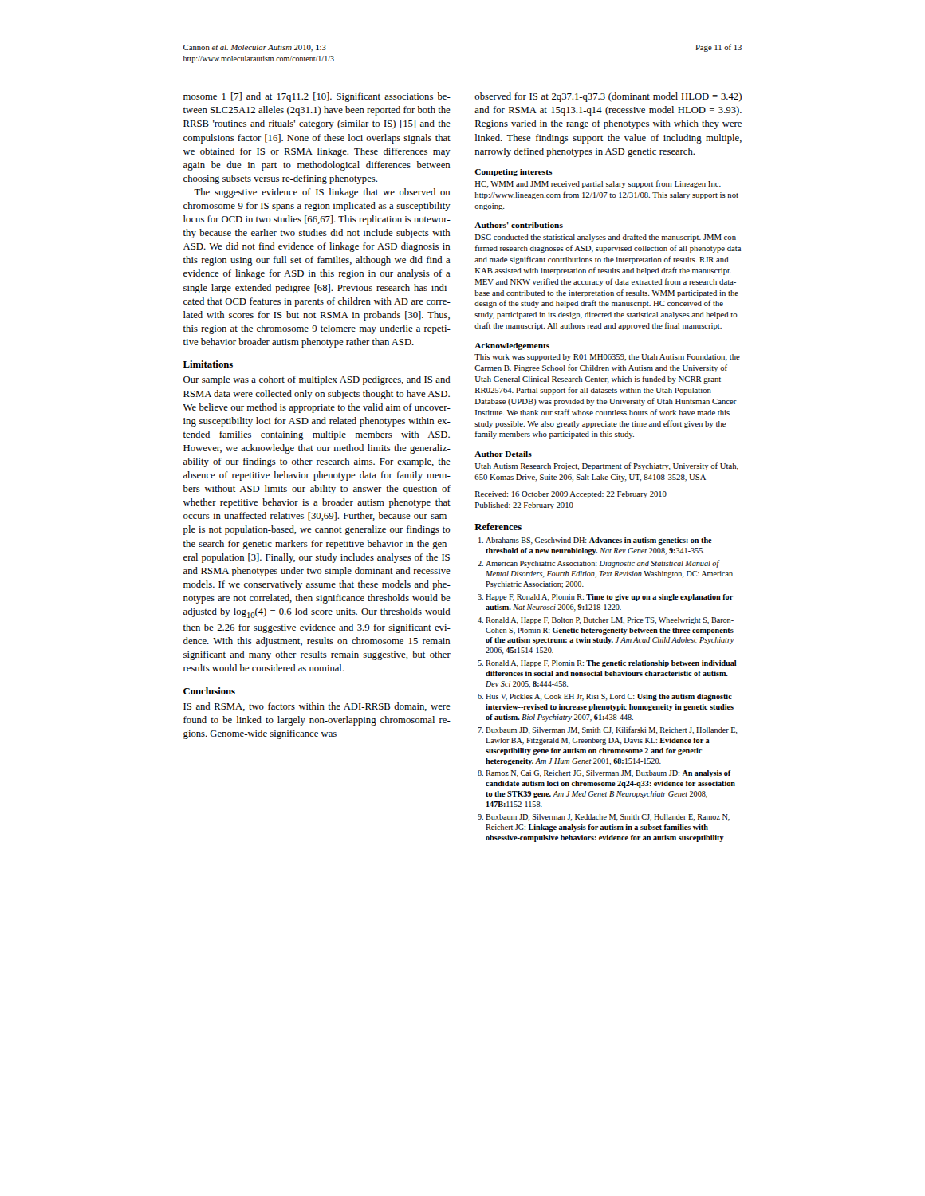Cannon et al. Molecular Autism 2010, 1:3
http://www.molecularautism.com/content/1/1/3
Page 11 of 13
mosome 1 [7] and at 17q11.2 [10]. Significant associations between SLC25A12 alleles (2q31.1) have been reported for both the RRSB 'routines and rituals' category (similar to IS) [15] and the compulsions factor [16]. None of these loci overlaps signals that we obtained for IS or RSMA linkage. These differences may again be due in part to methodological differences between choosing subsets versus re-defining phenotypes.
The suggestive evidence of IS linkage that we observed on chromosome 9 for IS spans a region implicated as a susceptibility locus for OCD in two studies [66,67]. This replication is noteworthy because the earlier two studies did not include subjects with ASD. We did not find evidence of linkage for ASD diagnosis in this region using our full set of families, although we did find a evidence of linkage for ASD in this region in our analysis of a single large extended pedigree [68]. Previous research has indicated that OCD features in parents of children with AD are correlated with scores for IS but not RSMA in probands [30]. Thus, this region at the chromosome 9 telomere may underlie a repetitive behavior broader autism phenotype rather than ASD.
Limitations
Our sample was a cohort of multiplex ASD pedigrees, and IS and RSMA data were collected only on subjects thought to have ASD. We believe our method is appropriate to the valid aim of uncovering susceptibility loci for ASD and related phenotypes within extended families containing multiple members with ASD. However, we acknowledge that our method limits the generalizability of our findings to other research aims. For example, the absence of repetitive behavior phenotype data for family members without ASD limits our ability to answer the question of whether repetitive behavior is a broader autism phenotype that occurs in unaffected relatives [30,69]. Further, because our sample is not population-based, we cannot generalize our findings to the search for genetic markers for repetitive behavior in the general population [3]. Finally, our study includes analyses of the IS and RSMA phenotypes under two simple dominant and recessive models. If we conservatively assume that these models and phenotypes are not correlated, then significance thresholds would be adjusted by log10(4) = 0.6 lod score units. Our thresholds would then be 2.26 for suggestive evidence and 3.9 for significant evidence. With this adjustment, results on chromosome 15 remain significant and many other results remain suggestive, but other results would be considered as nominal.
Conclusions
IS and RSMA, two factors within the ADI-RRSB domain, were found to be linked to largely non-overlapping chromosomal regions. Genome-wide significance was
observed for IS at 2q37.1-q37.3 (dominant model HLOD = 3.42) and for RSMA at 15q13.1-q14 (recessive model HLOD = 3.93). Regions varied in the range of phenotypes with which they were linked. These findings support the value of including multiple, narrowly defined phenotypes in ASD genetic research.
Competing interests
HC, WMM and JMM received partial salary support from Lineagen Inc. http://www.lineagen.com from 12/1/07 to 12/31/08. This salary support is not ongoing.
Authors' contributions
DSC conducted the statistical analyses and drafted the manuscript. JMM confirmed research diagnoses of ASD, supervised collection of all phenotype data and made significant contributions to the interpretation of results. RJR and KAB assisted with interpretation of results and helped draft the manuscript. MEV and NKW verified the accuracy of data extracted from a research database and contributed to the interpretation of results. WMM participated in the design of the study and helped draft the manuscript. HC conceived of the study, participated in its design, directed the statistical analyses and helped to draft the manuscript. All authors read and approved the final manuscript.
Acknowledgements
This work was supported by R01 MH06359, the Utah Autism Foundation, the Carmen B. Pingree School for Children with Autism and the University of Utah General Clinical Research Center, which is funded by NCRR grant RR025764. Partial support for all datasets within the Utah Population Database (UPDB) was provided by the University of Utah Huntsman Cancer Institute. We thank our staff whose countless hours of work have made this study possible. We also greatly appreciate the time and effort given by the family members who participated in this study.
Author Details
Utah Autism Research Project, Department of Psychiatry, University of Utah, 650 Komas Drive, Suite 206, Salt Lake City, UT, 84108-3528, USA
Received: 16 October 2009 Accepted: 22 February 2010
Published: 22 February 2010
References
Abrahams BS, Geschwind DH: Advances in autism genetics: on the threshold of a new neurobiology. Nat Rev Genet 2008, 9: 341-355.
American Psychiatric Association: Diagnostic and Statistical Manual of Mental Disorders, Fourth Edition, Text Revision Washington, DC: American Psychiatric Association; 2000.
Happe F, Ronald A, Plomin R: Time to give up on a single explanation for autism. Nat Neurosci 2006, 9: 1218-1220.
Ronald A, Happe F, Bolton P, Butcher LM, Price TS, Wheelwright S, Baron-Cohen S, Plomin R: Genetic heterogeneity between the three components of the autism spectrum: a twin study. J Am Acad Child Adolesc Psychiatry 2006, 45: 1514-1520.
Ronald A, Happe F, Plomin R: The genetic relationship between individual differences in social and nonsocial behaviours characteristic of autism. Dev Sci 2005, 8: 444-458.
Hus V, Pickles A, Cook EH Jr, Risi S, Lord C: Using the autism diagnostic interview--revised to increase phenotypic homogeneity in genetic studies of autism. Biol Psychiatry 2007, 61: 438-448.
Buxbaum JD, Silverman JM, Smith CJ, Kilifarski M, Reichert J, Hollander E, Lawlor BA, Fitzgerald M, Greenberg DA, Davis KL: Evidence for a susceptibility gene for autism on chromosome 2 and for genetic heterogeneity. Am J Hum Genet 2001, 68: 1514-1520.
Ramoz N, Cai G, Reichert JG, Silverman JM, Buxbaum JD: An analysis of candidate autism loci on chromosome 2q24-q33: evidence for association to the STK39 gene. Am J Med Genet B Neuropsychiatr Genet 2008, 147B: 1152-1158.
Buxbaum JD, Silverman J, Keddache M, Smith CJ, Hollander E, Ramoz N, Reichert JG: Linkage analysis for autism in a subset families with obsessive-compulsive behaviors: evidence for an autism susceptibility